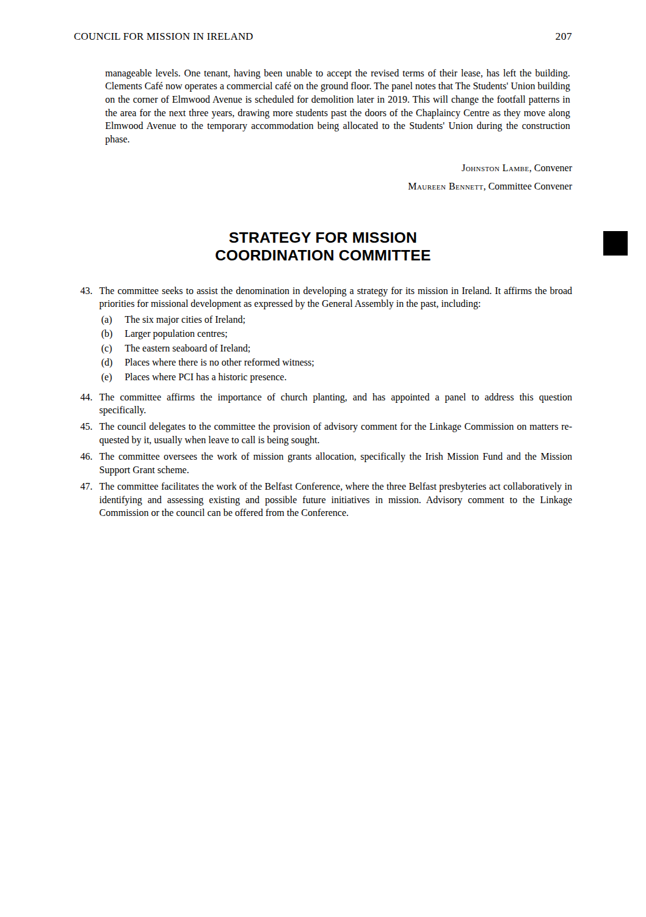Council for Mission in Ireland 207
manageable levels. One tenant, having been unable to accept the revised terms of their lease, has left the building. Clements Café now operates a commercial café on the ground floor. The panel notes that The Students' Union building on the corner of Elmwood Avenue is scheduled for demolition later in 2019. This will change the footfall patterns in the area for the next three years, drawing more students past the doors of the Chaplaincy Centre as they move along Elmwood Avenue to the temporary accommodation being allocated to the Students' Union during the construction phase.
Johnston Lambe, Convener
Maureen Bennett, Committee Convener
STRATEGY FOR MISSION
COORDINATION COMMITTEE
43. The committee seeks to assist the denomination in developing a strategy for its mission in Ireland. It affirms the broad priorities for missional development as expressed by the General Assembly in the past, including:
(a) The six major cities of Ireland;
(b) Larger population centres;
(c) The eastern seaboard of Ireland;
(d) Places where there is no other reformed witness;
(e) Places where PCI has a historic presence.
44. The committee affirms the importance of church planting, and has appointed a panel to address this question specifically.
45. The council delegates to the committee the provision of advisory comment for the Linkage Commission on matters requested by it, usually when leave to call is being sought.
46. The committee oversees the work of mission grants allocation, specifically the Irish Mission Fund and the Mission Support Grant scheme.
47. The committee facilitates the work of the Belfast Conference, where the three Belfast presbyteries act collaboratively in identifying and assessing existing and possible future initiatives in mission. Advisory comment to the Linkage Commission or the council can be offered from the Conference.